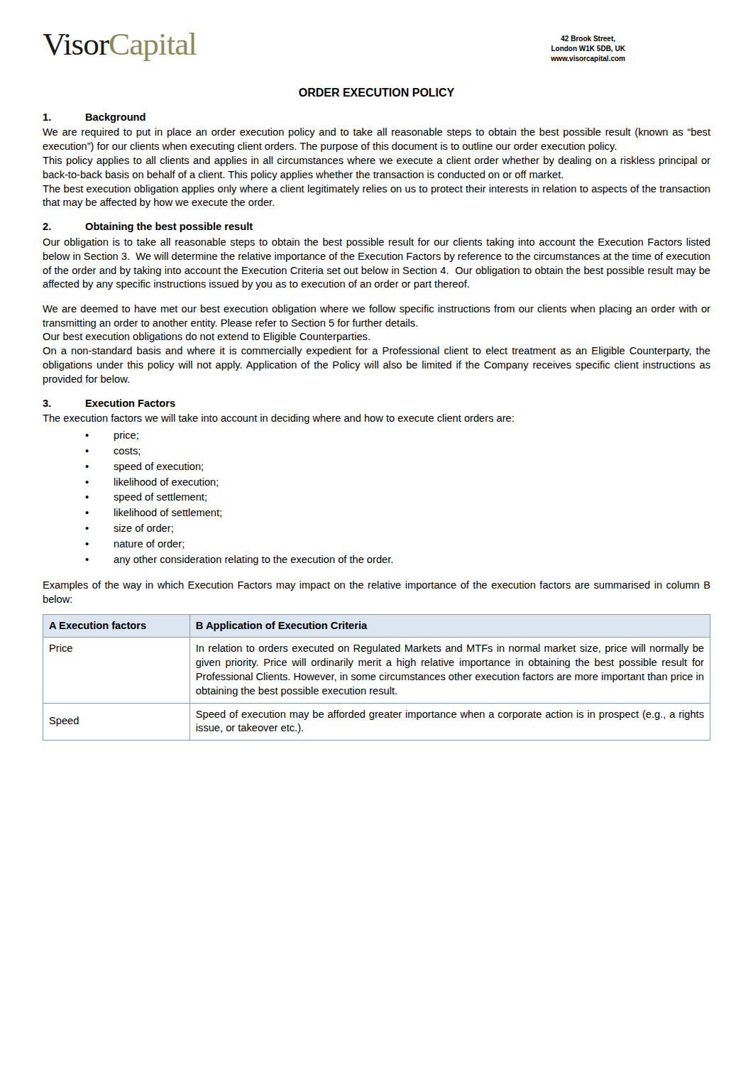Visor Capital
42 Brook Street,
London W1K 5DB, UK
www.visorcapital.com
ORDER EXECUTION POLICY
1. Background
We are required to put in place an order execution policy and to take all reasonable steps to obtain the best possible result (known as “best execution”) for our clients when executing client orders. The purpose of this document is to outline our order execution policy.
This policy applies to all clients and applies in all circumstances where we execute a client order whether by dealing on a riskless principal or back-to-back basis on behalf of a client. This policy applies whether the transaction is conducted on or off market.
The best execution obligation applies only where a client legitimately relies on us to protect their interests in relation to aspects of the transaction that may be affected by how we execute the order.
2. Obtaining the best possible result
Our obligation is to take all reasonable steps to obtain the best possible result for our clients taking into account the Execution Factors listed below in Section 3. We will determine the relative importance of the Execution Factors by reference to the circumstances at the time of execution of the order and by taking into account the Execution Criteria set out below in Section 4. Our obligation to obtain the best possible result may be affected by any specific instructions issued by you as to execution of an order or part thereof.
We are deemed to have met our best execution obligation where we follow specific instructions from our clients when placing an order with or transmitting an order to another entity. Please refer to Section 5 for further details.
Our best execution obligations do not extend to Eligible Counterparties.
On a non-standard basis and where it is commercially expedient for a Professional client to elect treatment as an Eligible Counterparty, the obligations under this policy will not apply. Application of the Policy will also be limited if the Company receives specific client instructions as provided for below.
3. Execution Factors
The execution factors we will take into account in deciding where and how to execute client orders are:
price;
costs;
speed of execution;
likelihood of execution;
speed of settlement;
likelihood of settlement;
size of order;
nature of order;
any other consideration relating to the execution of the order.
Examples of the way in which Execution Factors may impact on the relative importance of the execution factors are summarised in column B below:
| A Execution factors | B Application of Execution Criteria |
| --- | --- |
| Price | In relation to orders executed on Regulated Markets and MTFs in normal market size, price will normally be given priority. Price will ordinarily merit a high relative importance in obtaining the best possible result for Professional Clients. However, in some circumstances other execution factors are more important than price in obtaining the best possible execution result. |
| Speed | Speed of execution may be afforded greater importance when a corporate action is in prospect (e.g., a rights issue, or takeover etc.). |